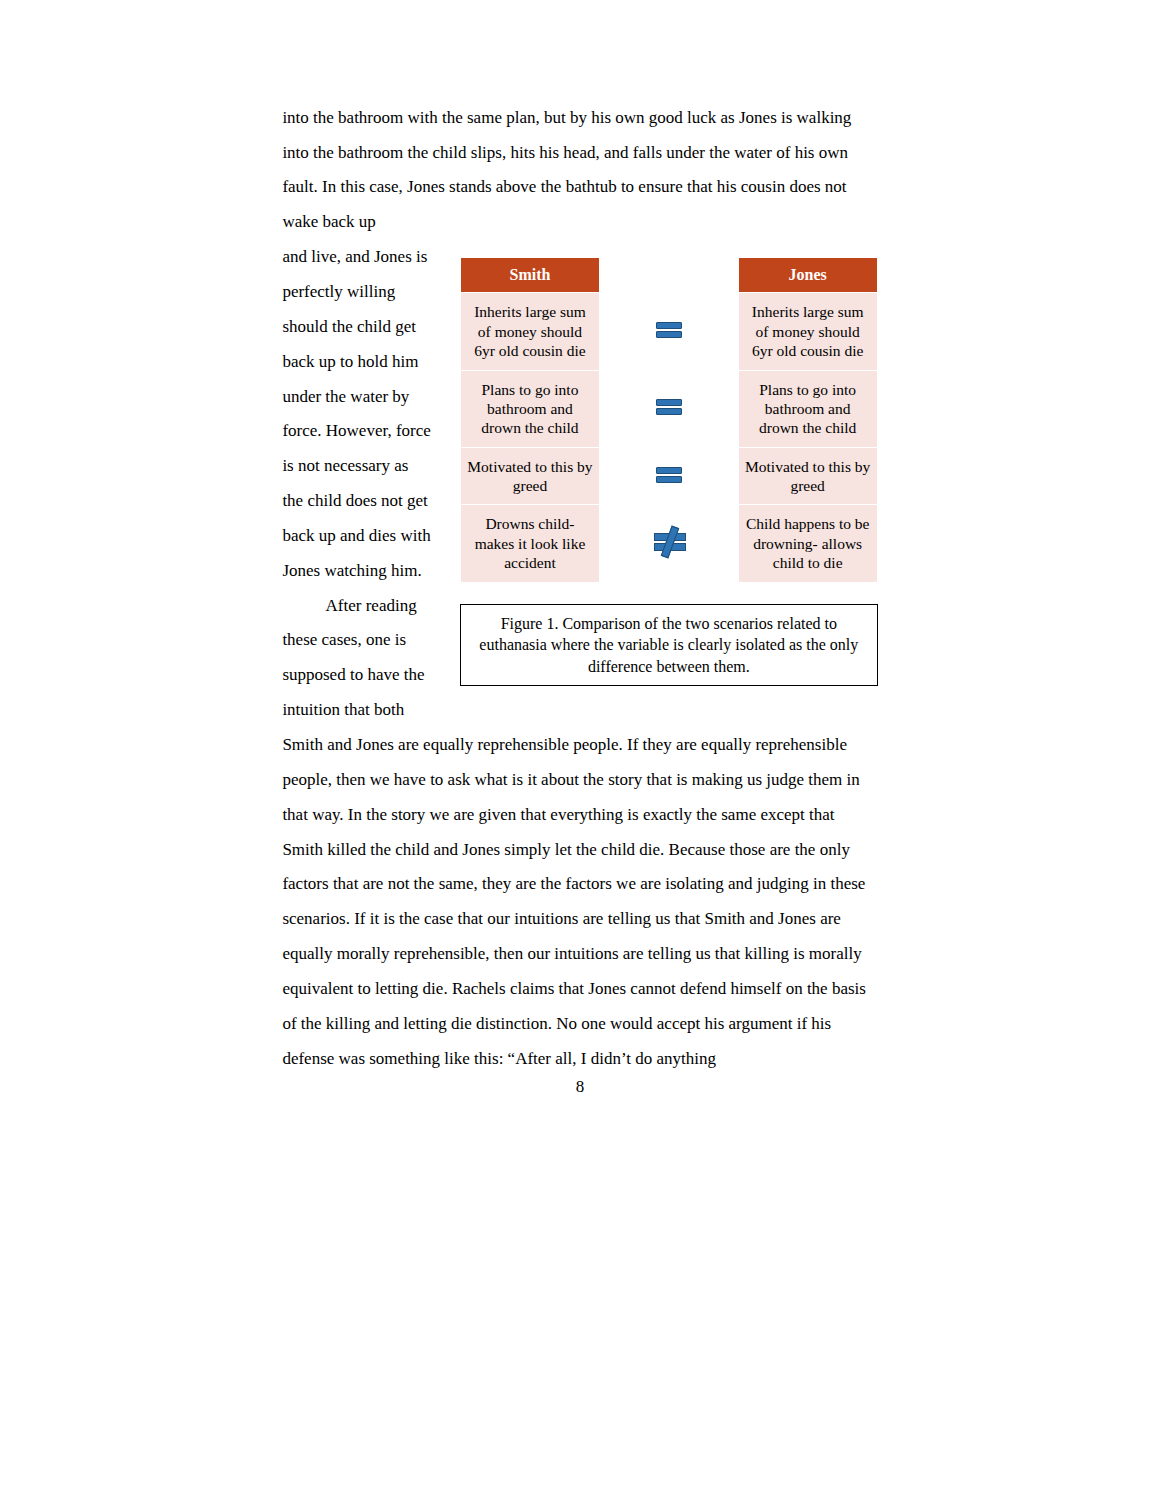into the bathroom with the same plan, but by his own good luck as Jones is walking into the bathroom the child slips, hits his head, and falls under the water of his own fault. In this case, Jones stands above the bathtub to ensure that his cousin does not wake back up
| Smith | | Jones |
| --- | --- | --- |
| Inherits large sum of money should 6yr old cousin die | | Inherits large sum of money should 6yr old cousin die |
| Plans to go into bathroom and drown the child | | Plans to go into bathroom and drown the child |
| Motivated to this by greed | | Motivated to this by greed |
| Drowns child- makes it look like accident | | Child happens to be drowning- allows child to die |
Figure 1. Comparison of the two scenarios related to euthanasia where the variable is clearly isolated as the only difference between them.
and live, and Jones is perfectly willing should the child get back up to hold him under the water by force. However, force is not necessary as the child does not get back up and dies with Jones watching him.
After reading these cases, one is supposed to have the intuition that both Smith and Jones are equally reprehensible people. If they are equally reprehensible people, then we have to ask what is it about the story that is making us judge them in that way. In the story we are given that everything is exactly the same except that Smith killed the child and Jones simply let the child die. Because those are the only factors that are not the same, they are the factors we are isolating and judging in these scenarios. If it is the case that our intuitions are telling us that Smith and Jones are equally morally reprehensible, then our intuitions are telling us that killing is morally equivalent to letting die. Rachels claims that Jones cannot defend himself on the basis of the killing and letting die distinction. No one would accept his argument if his defense was something like this: “After all, I didn’t do anything
8